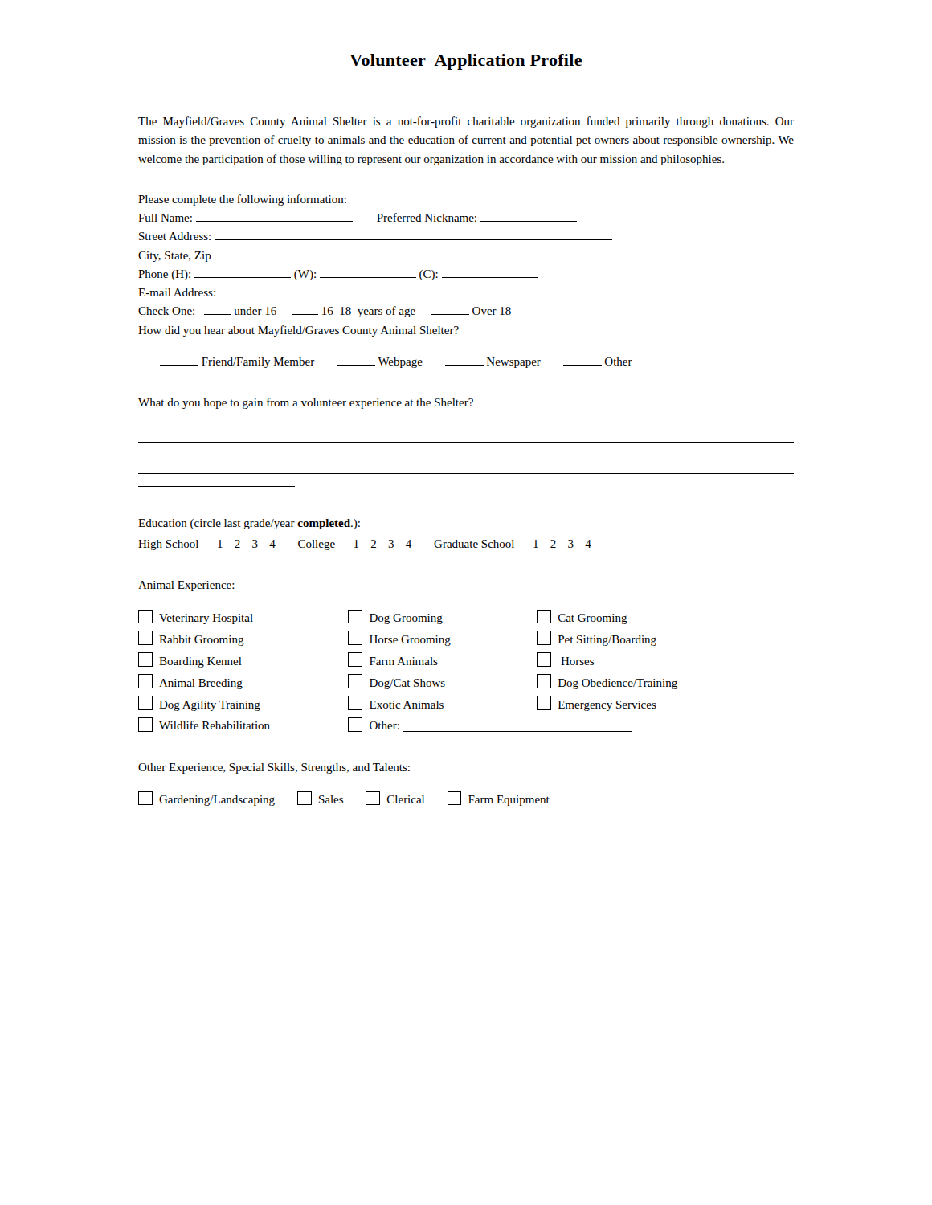Volunteer Application Profile
The Mayfield/Graves County Animal Shelter is a not-for-profit charitable organization funded primarily through donations. Our mission is the prevention of cruelty to animals and the education of current and potential pet owners about responsible ownership. We welcome the participation of those willing to represent our organization in accordance with our mission and philosophies.
Please complete the following information:
Full Name: Preferred Nickname:
Street Address:
City, State, Zip
Phone (H): (W): (C):
E-mail Address:
Check One: under 16 16–18 years of age Over 18
How did you hear about Mayfield/Graves County Animal Shelter?
Friend/Family Member Webpage Newspaper Other
What do you hope to gain from a volunteer experience at the Shelter?
Education (circle last grade/year completed.):
High School — 1 2 3 4 College — 1 2 3 4 Graduate School — 1 2 3 4
Animal Experience:
| Veterinary Hospital | Dog Grooming | Cat Grooming |
| Rabbit Grooming | Horse Grooming | Pet Sitting/Boarding |
| Boarding Kennel | Farm Animals | Horses |
| Animal Breeding | Dog/Cat Shows | Dog Obedience/Training |
| Dog Agility Training | Exotic Animals | Emergency Services |
| Wildlife Rehabilitation | Other: |
Other Experience, Special Skills, Strengths, and Talents:
Gardening/Landscaping Sales Clerical Farm Equipment